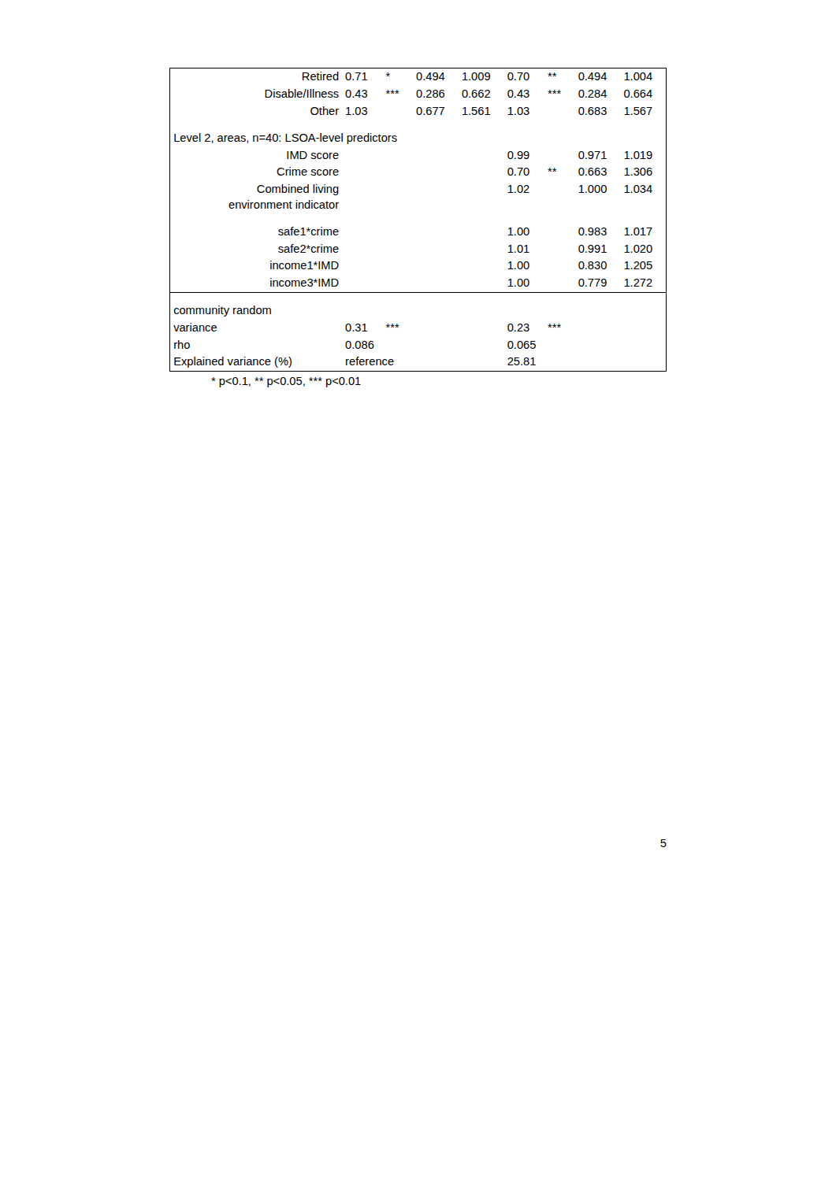| Retired | 0.71 | * | 0.494 | 1.009 | 0.70 | ** | 0.494 | 1.004 |
| Disable/Illness | 0.43 | *** | 0.286 | 0.662 | 0.43 | *** | 0.284 | 0.664 |
| Other | 1.03 | | 0.677 | 1.561 | 1.03 | | 0.683 | 1.567 |
| Level 2, areas, n=40: LSOA-level predictors |
| IMD score | | | | | 0.99 | | 0.971 | 1.019 |
| Crime score | | | | | 0.70 | ** | 0.663 | 1.306 |
| Combined living environment indicator | | | | | 1.02 | | 1.000 | 1.034 |
| safe1*crime | | | | | 1.00 | | 0.983 | 1.017 |
| safe2*crime | | | | | 1.01 | | 0.991 | 1.020 |
| income1*IMD | | | | | 1.00 | | 0.830 | 1.205 |
| income3*IMD | | | | | 1.00 | | 0.779 | 1.272 |
| community random | | | | | | | | |
| variance | 0.31 | *** | | | 0.23 | *** | | |
| rho | 0.086 | | | | 0.065 | | | |
| Explained variance (%) | reference | | | 25.81 | | | |
* p<0.1, ** p<0.05, *** p<0.01
5